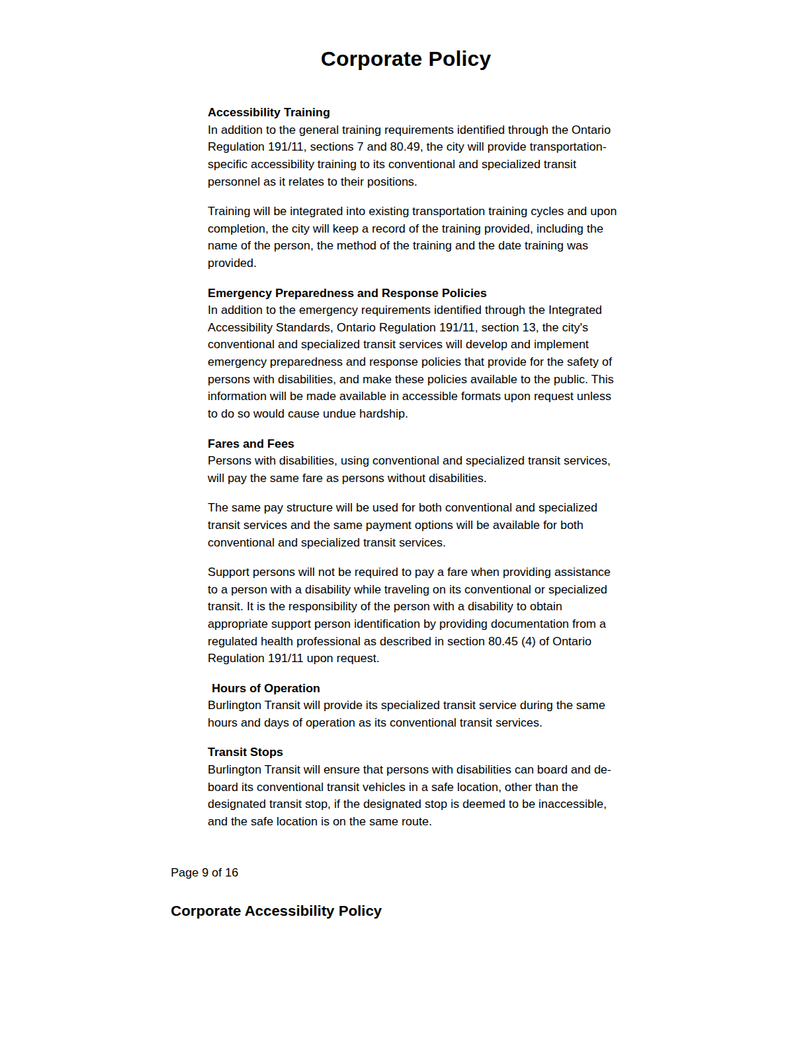Corporate Policy
Accessibility Training
In addition to the general training requirements identified through the Ontario Regulation 191/11, sections 7 and 80.49, the city will provide transportation-specific accessibility training to its conventional and specialized transit personnel as it relates to their positions.
Training will be integrated into existing transportation training cycles and upon completion, the city will keep a record of the training provided, including the name of the person, the method of the training and the date training was provided.
Emergency Preparedness and Response Policies
In addition to the emergency requirements identified through the Integrated Accessibility Standards, Ontario Regulation 191/11, section 13, the city's conventional and specialized transit services will develop and implement emergency preparedness and response policies that provide for the safety of persons with disabilities, and make these policies available to the public. This information will be made available in accessible formats upon request unless to do so would cause undue hardship.
Fares and Fees
Persons with disabilities, using conventional and specialized transit services, will pay the same fare as persons without disabilities.
The same pay structure will be used for both conventional and specialized transit services and the same payment options will be available for both conventional and specialized transit services.
Support persons will not be required to pay a fare when providing assistance to a person with a disability while traveling on its conventional or specialized transit. It is the responsibility of the person with a disability to obtain appropriate support person identification by providing documentation from a regulated health professional as described in section 80.45 (4) of Ontario Regulation 191/11 upon request.
Hours of Operation
Burlington Transit will provide its specialized transit service during the same hours and days of operation as its conventional transit services.
Transit Stops
Burlington Transit will ensure that persons with disabilities can board and de-board its conventional transit vehicles in a safe location, other than the designated transit stop, if the designated stop is deemed to be inaccessible, and the safe location is on the same route.
Page 9 of 16
Corporate Accessibility Policy